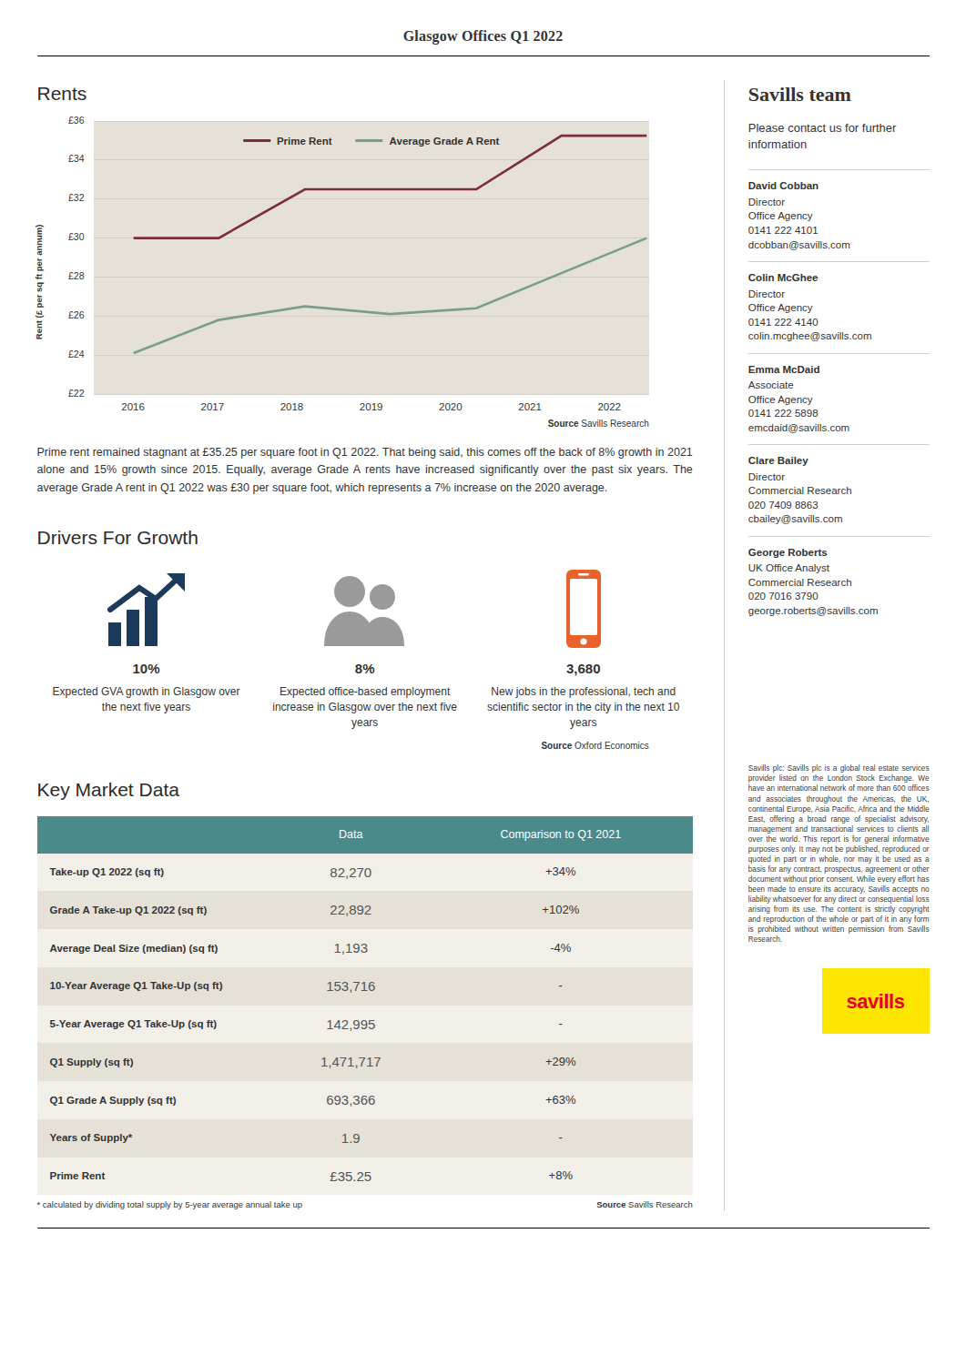Glasgow Offices Q1 2022
Rents
Rent (£ per sq ft per annum)
£36 £34 £32 £30 £28 £26 £24 £22
Prime Rent
Average Grade A Rent
2016201720182019202020212022
Source Savills Research
Prime rent remained stagnant at £35.25 per square foot in Q1 2022. That being said, this comes off the back of 8% growth in 2021 alone and 15% growth since 2015. Equally, average Grade A rents have increased significantly over the past six years. The average Grade A rent in Q1 2022 was £30 per square foot, which represents a 7% increase on the 2020 average.
Drivers For Growth
10%
Expected GVA growth in Glasgow over the next five years
8%
Expected office-based employment increase in Glasgow over the next five years
3,680
New jobs in the professional, tech and scientific sector in the city in the next 10 years
Source Oxford Economics
Key Market Data
| | Data | Comparison to Q1 2021 |
| --- | --- | --- |
| Take-up Q1 2022 (sq ft) | 82,270 | +34% |
| Grade A Take-up Q1 2022 (sq ft) | 22,892 | +102% |
| Average Deal Size (median) (sq ft) | 1,193 | -4% |
| 10-Year Average Q1 Take-Up (sq ft) | 153,716 | - |
| 5-Year Average Q1 Take-Up (sq ft) | 142,995 | - |
| Q1 Supply (sq ft) | 1,471,717 | +29% |
| Q1 Grade A Supply (sq ft) | 693,366 | +63% |
| Years of Supply* | 1.9 | - |
| Prime Rent | £35.25 | +8% |
* calculated by dividing total supply by 5-year average annual take up Source Savills Research
Savills team
Please contact us for further information
David Cobban
Director
Office Agency
0141 222 4101
dcobban@savills.com
Colin McGhee
Director
Office Agency
0141 222 4140
colin.mcghee@savills.com
Emma McDaid
Associate
Office Agency
0141 222 5898
emcdaid@savills.com
Clare Bailey
Director
Commercial Research
020 7409 8863
cbailey@savills.com
George Roberts
UK Office Analyst
Commercial Research
020 7016 3790
george.roberts@savills.com
Savills plc: Savills plc is a global real estate services provider listed on the London Stock Exchange. We have an international network of more than 600 offices and associates throughout the Americas, the UK, continental Europe, Asia Pacific, Africa and the Middle East, offering a broad range of specialist advisory, management and transactional services to clients all over the world. This report is for general informative purposes only. It may not be published, reproduced or quoted in part or in whole, nor may it be used as a basis for any contract, prospectus, agreement or other document without prior consent. While every effort has been made to ensure its accuracy, Savills accepts no liability whatsoever for any direct or consequential loss arising from its use. The content is strictly copyright and reproduction of the whole or part of it in any form is prohibited without written permission from Savills Research.
savills